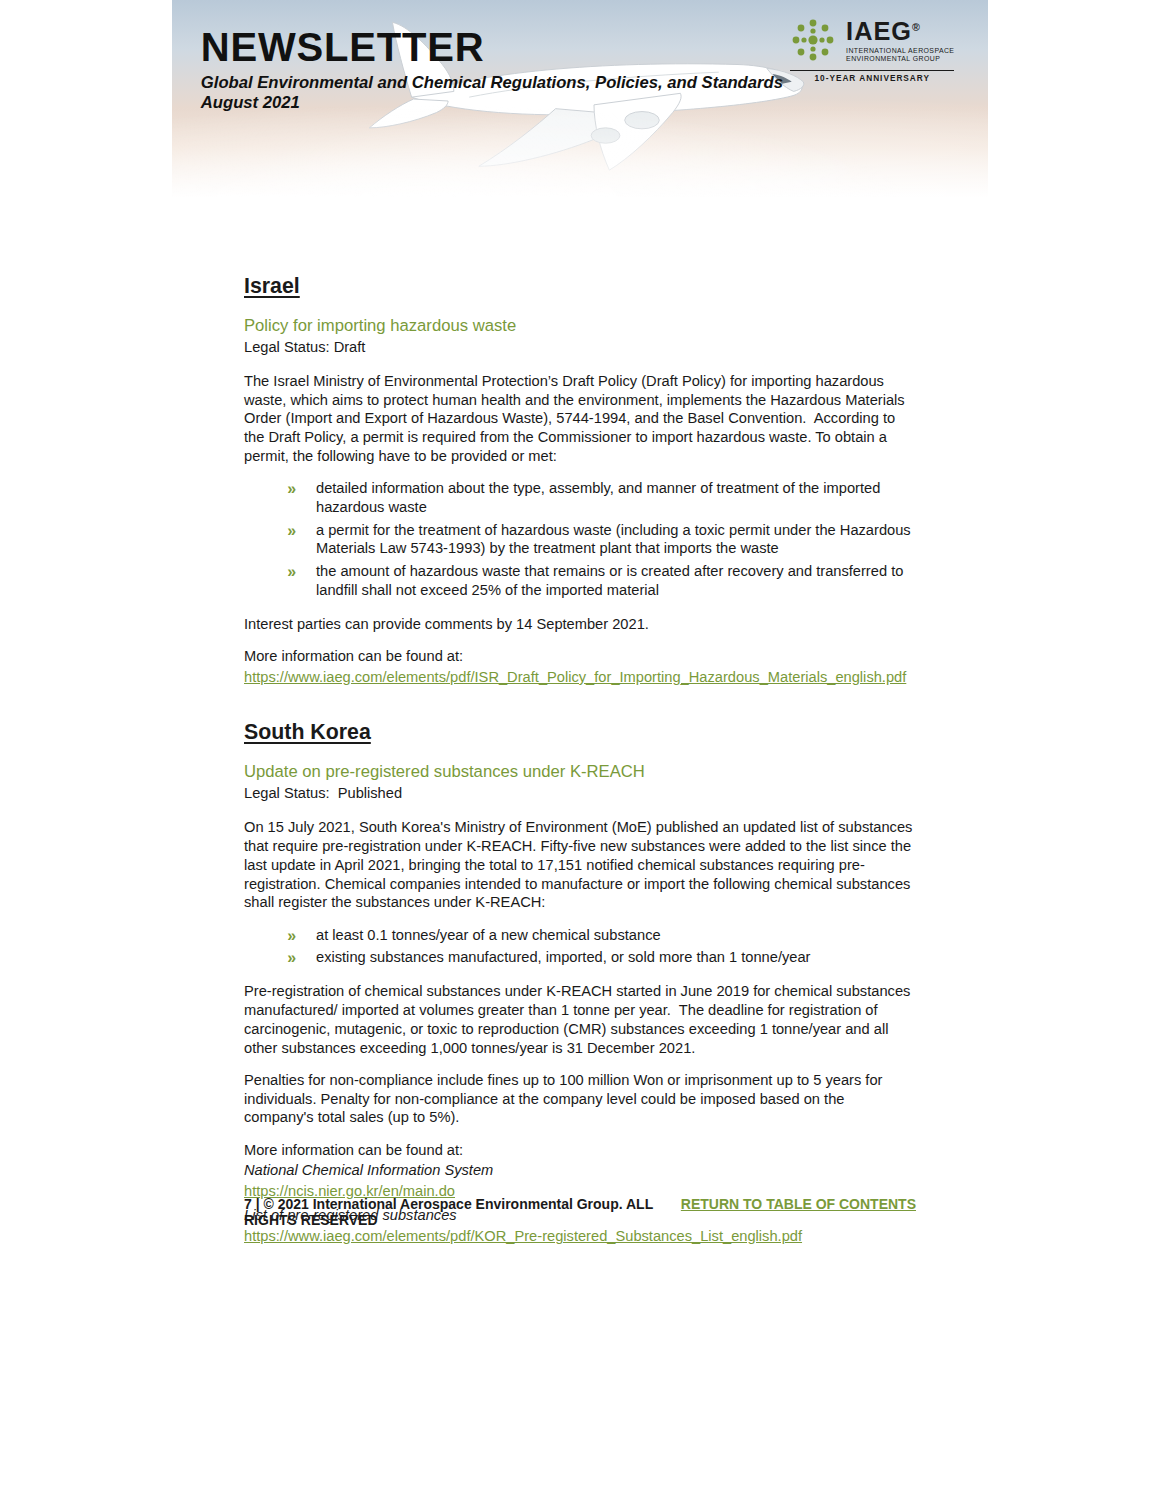NEWSLETTER
Global Environmental and Chemical Regulations, Policies, and Standards
August 2021
IAEG®
INTERNATIONAL AEROSPACE
ENVIRONMENTAL GROUP
10-YEAR ANNIVERSARY
Israel
Policy for importing hazardous waste
Legal Status: Draft
The Israel Ministry of Environmental Protection’s Draft Policy (Draft Policy) for importing hazardous waste, which aims to protect human health and the environment, implements the Hazardous Materials Order (Import and Export of Hazardous Waste), 5744-1994, and the Basel Convention. According to the Draft Policy, a permit is required from the Commissioner to import hazardous waste. To obtain a permit, the following have to be provided or met:
detailed information about the type, assembly, and manner of treatment of the imported hazardous waste
a permit for the treatment of hazardous waste (including a toxic permit under the Hazardous Materials Law 5743-1993) by the treatment plant that imports the waste
the amount of hazardous waste that remains or is created after recovery and transferred to landfill shall not exceed 25% of the imported material
Interest parties can provide comments by 14 September 2021.
More information can be found at:
https://www.iaeg.com/elements/pdf/ISR_Draft_Policy_for_Importing_Hazardous_Materials_english.pdf
South Korea
Update on pre-registered substances under K-REACH
Legal Status: Published
On 15 July 2021, South Korea's Ministry of Environment (MoE) published an updated list of substances that require pre-registration under K-REACH. Fifty-five new substances were added to the list since the last update in April 2021, bringing the total to 17,151 notified chemical substances requiring pre-registration. Chemical companies intended to manufacture or import the following chemical substances shall register the substances under K-REACH:
at least 0.1 tonnes/year of a new chemical substance
existing substances manufactured, imported, or sold more than 1 tonne/year
Pre-registration of chemical substances under K-REACH started in June 2019 for chemical substances manufactured/ imported at volumes greater than 1 tonne per year. The deadline for registration of carcinogenic, mutagenic, or toxic to reproduction (CMR) substances exceeding 1 tonne/year and all other substances exceeding 1,000 tonnes/year is 31 December 2021.
Penalties for non-compliance include fines up to 100 million Won or imprisonment up to 5 years for individuals. Penalty for non-compliance at the company level could be imposed based on the company's total sales (up to 5%).
More information can be found at:
National Chemical Information System
https://ncis.nier.go.kr/en/main.do
List of pre-registered substances
https://www.iaeg.com/elements/pdf/KOR_Pre-registered_Substances_List_english.pdf
7 | © 2021 International Aerospace Environmental Group. ALL RIGHTS RESERVED
RETURN TO TABLE OF CONTENTS